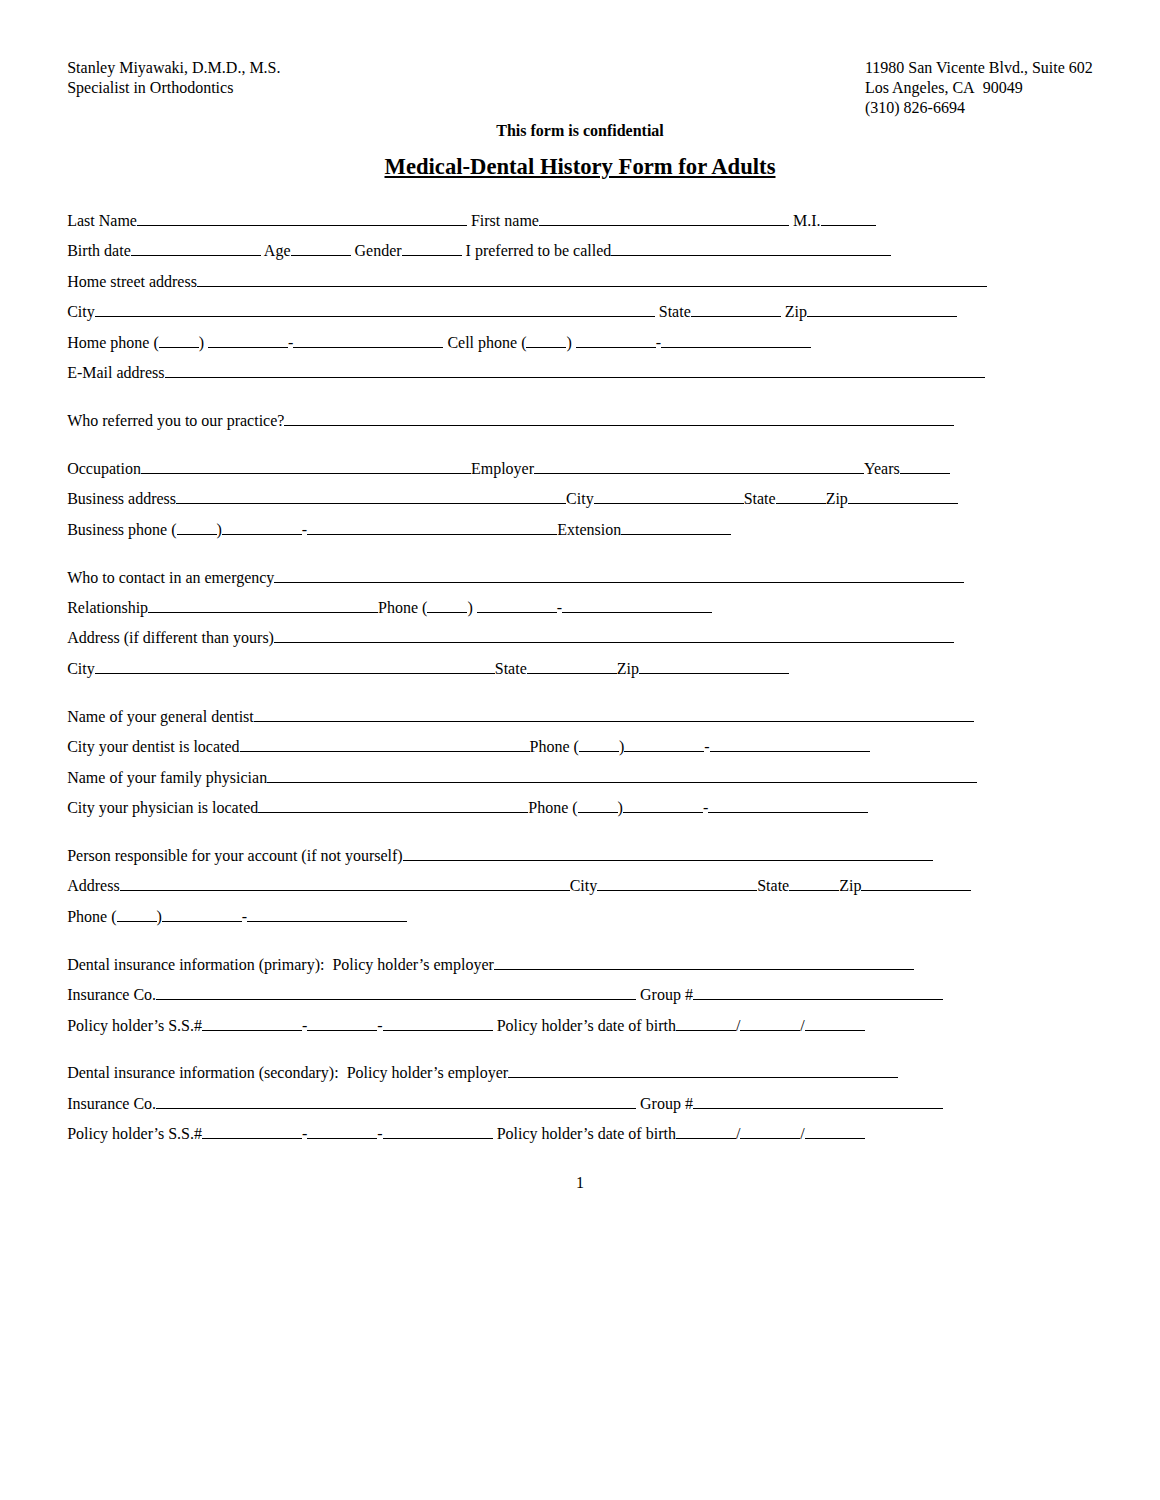Stanley Miyawaki, D.M.D., M.S.
Specialist in Orthodontics
11980 San Vicente Blvd., Suite 602
Los Angeles, CA 90049
(310) 826-6694
This form is confidential
Medical-Dental History Form for Adults
Last Name First name M.I.
Birth date Age Gender I preferred to be called
Home street address
City State Zip
Home phone ( ) - Cell phone ( ) -
E-Mail address
Who referred you to our practice?
Occupation Employer Years
Business address City State Zip
Business phone ( ) - Extension
Who to contact in an emergency
Relationship Phone ( ) -
Address (if different than yours)
City State Zip
Name of your general dentist
City your dentist is located Phone ( ) -
Name of your family physician
City your physician is located Phone ( ) -
Person responsible for your account (if not yourself)
Address City State Zip
Phone ( ) -
Dental insurance information (primary): Policy holder’s employer
Insurance Co. Group #
Policy holder’s S.S.# - - Policy holder’s date of birth / /
Dental insurance information (secondary): Policy holder’s employer
Insurance Co. Group #
Policy holder’s S.S.# - - Policy holder’s date of birth / /
1